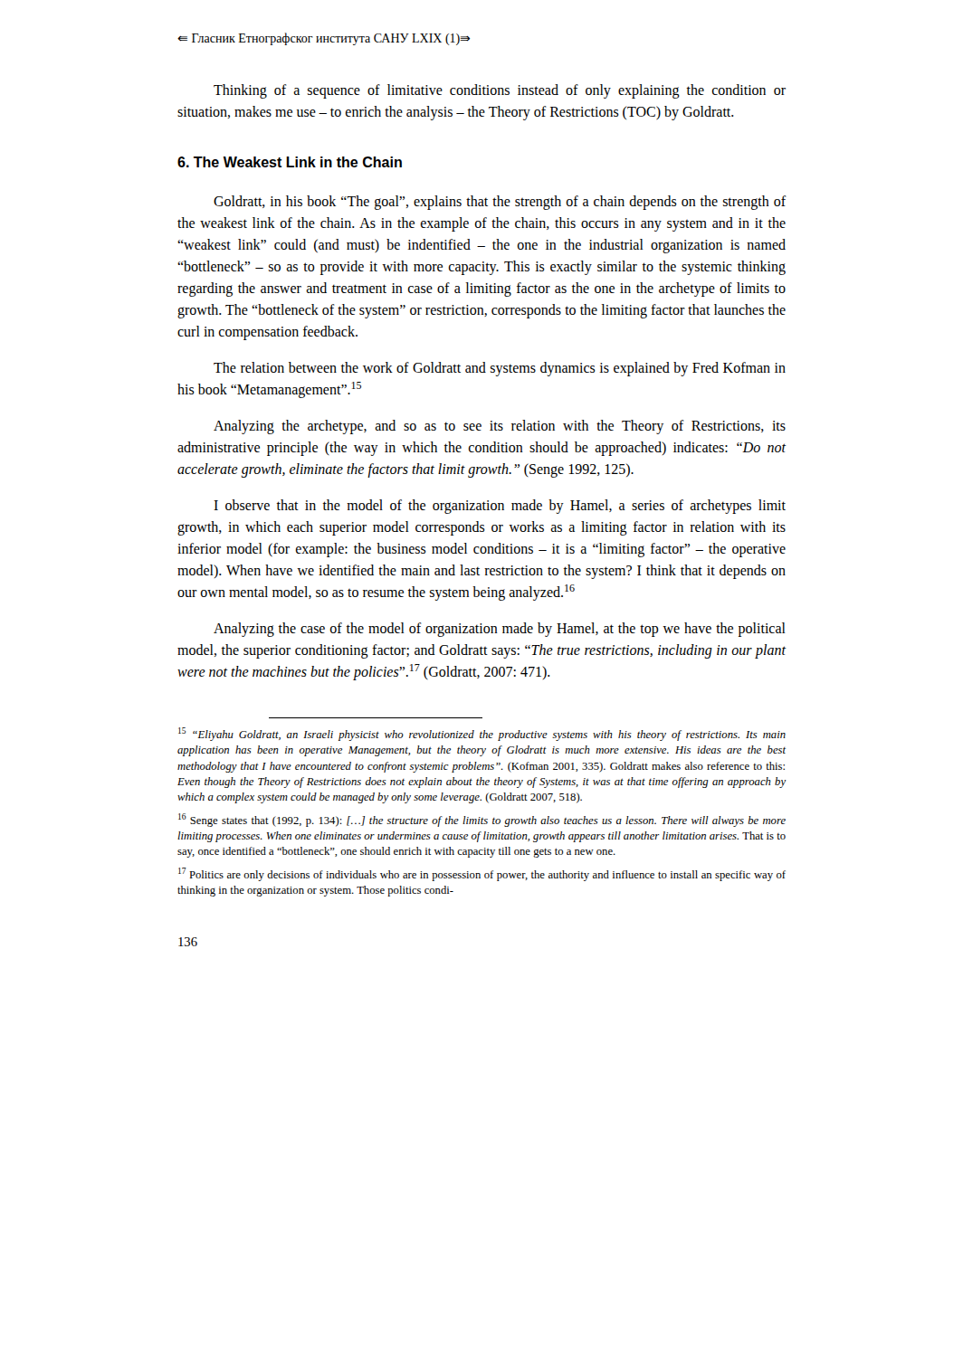⇚ Гласник Етнографског института САНУ LXIX (1)⇛
Thinking of a sequence of limitative conditions instead of only explaining the condition or situation, makes me use – to enrich the analysis – the Theory of Restrictions (TOC) by Goldratt.
6. The Weakest Link in the Chain
Goldratt, in his book “The goal”, explains that the strength of a chain depends on the strength of the weakest link of the chain. As in the example of the chain, this occurs in any system and in it the “weakest link” could (and must) be indentified – the one in the industrial organization is named “bottleneck” – so as to provide it with more capacity. This is exactly similar to the systemic thinking regarding the answer and treatment in case of a limiting factor as the one in the archetype of limits to growth. The “bottleneck of the system” or restriction, corresponds to the limiting factor that launches the curl in compensation feedback.
The relation between the work of Goldratt and systems dynamics is explained by Fred Kofman in his book “Metamanagement”.15
Analyzing the archetype, and so as to see its relation with the Theory of Restrictions, its administrative principle (the way in which the condition should be approached) indicates: “Do not accelerate growth, eliminate the factors that limit growth.” (Senge 1992, 125).
I observe that in the model of the organization made by Hamel, a series of archetypes limit growth, in which each superior model corresponds or works as a limiting factor in relation with its inferior model (for example: the business model conditions – it is a “limiting factor” – the operative model). When have we identified the main and last restriction to the system? I think that it depends on our own mental model, so as to resume the system being analyzed.16
Analyzing the case of the model of organization made by Hamel, at the top we have the political model, the superior conditioning factor; and Goldratt says: “The true restrictions, including in our plant were not the machines but the policies”.17 (Goldratt, 2007: 471).
15 “Eliyahu Goldratt, an Israeli physicist who revolutionized the productive systems with his theory of restrictions. Its main application has been in operative Management, but the theory of Glodratt is much more extensive. His ideas are the best methodology that I have encountered to confront systemic problems”. (Kofman 2001, 335). Goldratt makes also reference to this: Even though the Theory of Restrictions does not explain about the theory of Systems, it was at that time offering an approach by which a complex system could be managed by only some leverage. (Goldratt 2007, 518).
16 Senge states that (1992, p. 134): […] the structure of the limits to growth also teaches us a lesson. There will always be more limiting processes. When one eliminates or undermines a cause of limitation, growth appears till another limitation arises. That is to say, once identified a “bottleneck”, one should enrich it with capacity till one gets to a new one.
17 Politics are only decisions of individuals who are in possession of power, the authority and influence to install an specific way of thinking in the organization or system. Those politics condi-
136